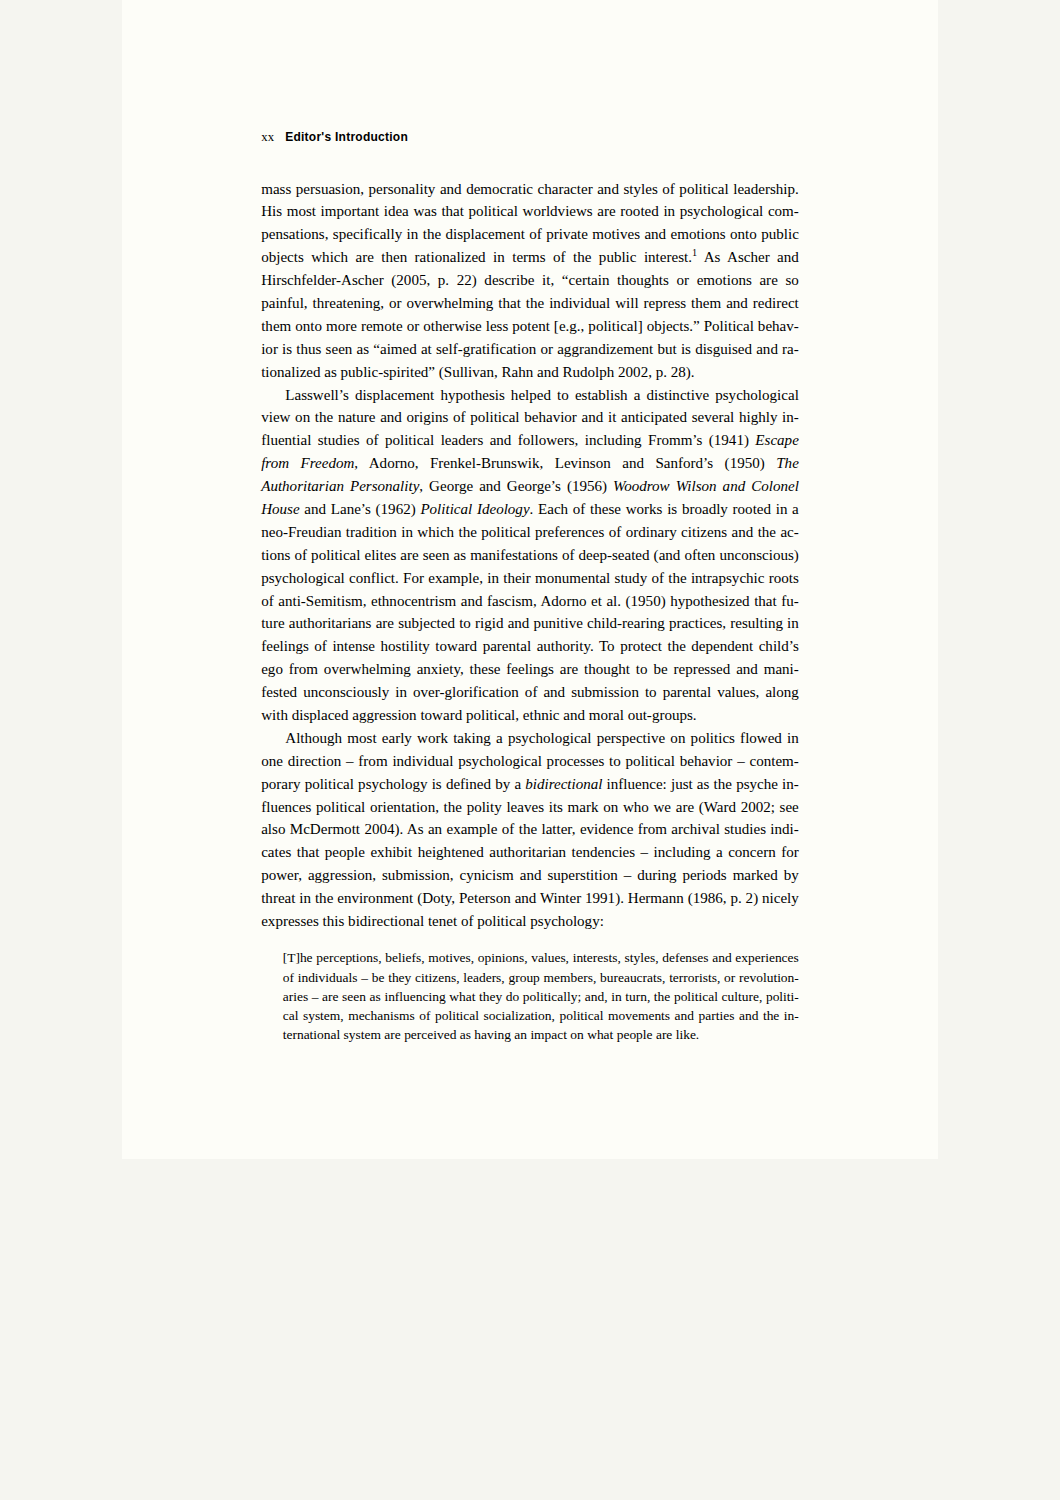xx Editor's Introduction
mass persuasion, personality and democratic character and styles of political leadership. His most important idea was that political worldviews are rooted in psychological compensations, specifically in the displacement of private motives and emotions onto public objects which are then rationalized in terms of the public interest.1 As Ascher and Hirschfelder-Ascher (2005, p. 22) describe it, “certain thoughts or emotions are so painful, threatening, or overwhelming that the individual will repress them and redirect them onto more remote or otherwise less potent [e.g., political] objects.” Political behavior is thus seen as “aimed at self-gratification or aggrandizement but is disguised and rationalized as public-spirited” (Sullivan, Rahn and Rudolph 2002, p. 28).
Lasswell’s displacement hypothesis helped to establish a distinctive psychological view on the nature and origins of political behavior and it anticipated several highly influential studies of political leaders and followers, including Fromm’s (1941) Escape from Freedom, Adorno, Frenkel-Brunswik, Levinson and Sanford’s (1950) The Authoritarian Personality, George and George’s (1956) Woodrow Wilson and Colonel House and Lane’s (1962) Political Ideology. Each of these works is broadly rooted in a neo-Freudian tradition in which the political preferences of ordinary citizens and the actions of political elites are seen as manifestations of deep-seated (and often unconscious) psychological conflict. For example, in their monumental study of the intrapsychic roots of anti-Semitism, ethnocentrism and fascism, Adorno et al. (1950) hypothesized that future authoritarians are subjected to rigid and punitive child-rearing practices, resulting in feelings of intense hostility toward parental authority. To protect the dependent child’s ego from overwhelming anxiety, these feelings are thought to be repressed and manifested unconsciously in over-glorification of and submission to parental values, along with displaced aggression toward political, ethnic and moral out-groups.
Although most early work taking a psychological perspective on politics flowed in one direction – from individual psychological processes to political behavior – contemporary political psychology is defined by a bidirectional influence: just as the psyche influences political orientation, the polity leaves its mark on who we are (Ward 2002; see also McDermott 2004). As an example of the latter, evidence from archival studies indicates that people exhibit heightened authoritarian tendencies – including a concern for power, aggression, submission, cynicism and superstition – during periods marked by threat in the environment (Doty, Peterson and Winter 1991). Hermann (1986, p. 2) nicely expresses this bidirectional tenet of political psychology:
[T]he perceptions, beliefs, motives, opinions, values, interests, styles, defenses and experiences of individuals – be they citizens, leaders, group members, bureaucrats, terrorists, or revolutionaries – are seen as influencing what they do politically; and, in turn, the political culture, political system, mechanisms of political socialization, political movements and parties and the international system are perceived as having an impact on what people are like.